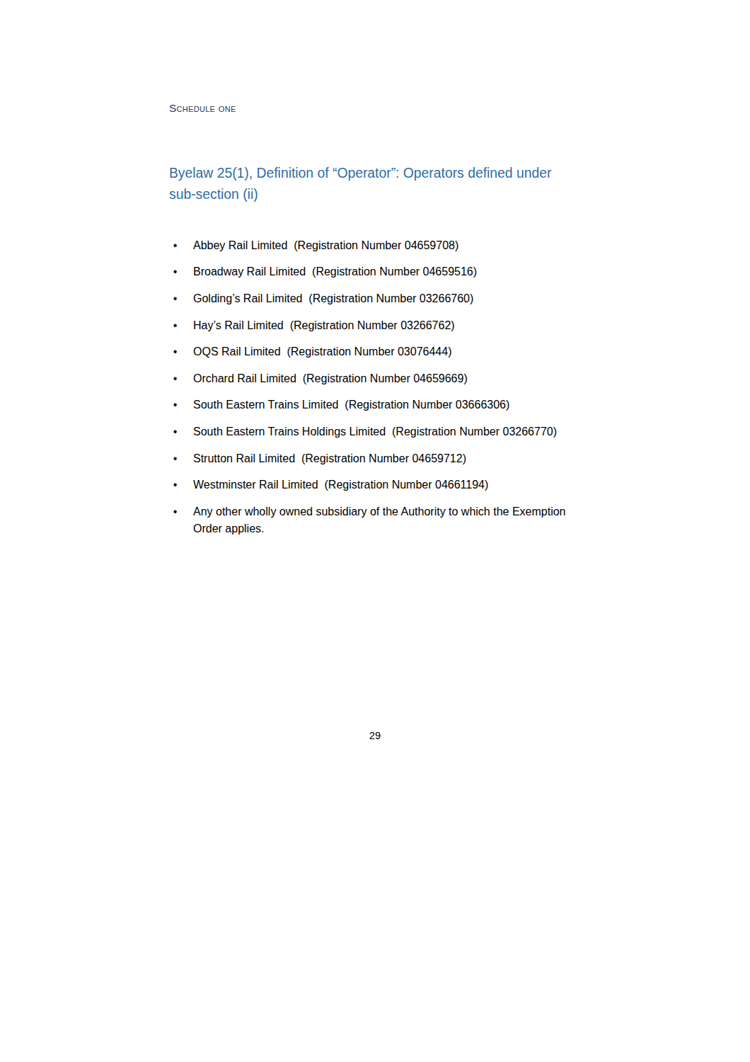Schedule one
Byelaw 25(1), Definition of “Operator”: Operators defined under sub-section (ii)
Abbey Rail Limited (Registration Number 04659708)
Broadway Rail Limited (Registration Number 04659516)
Golding’s Rail Limited (Registration Number 03266760)
Hay’s Rail Limited (Registration Number 03266762)
OQS Rail Limited (Registration Number 03076444)
Orchard Rail Limited (Registration Number 04659669)
South Eastern Trains Limited (Registration Number 03666306)
South Eastern Trains Holdings Limited (Registration Number 03266770)
Strutton Rail Limited (Registration Number 04659712)
Westminster Rail Limited (Registration Number 04661194)
Any other wholly owned subsidiary of the Authority to which the Exemption Order applies.
29